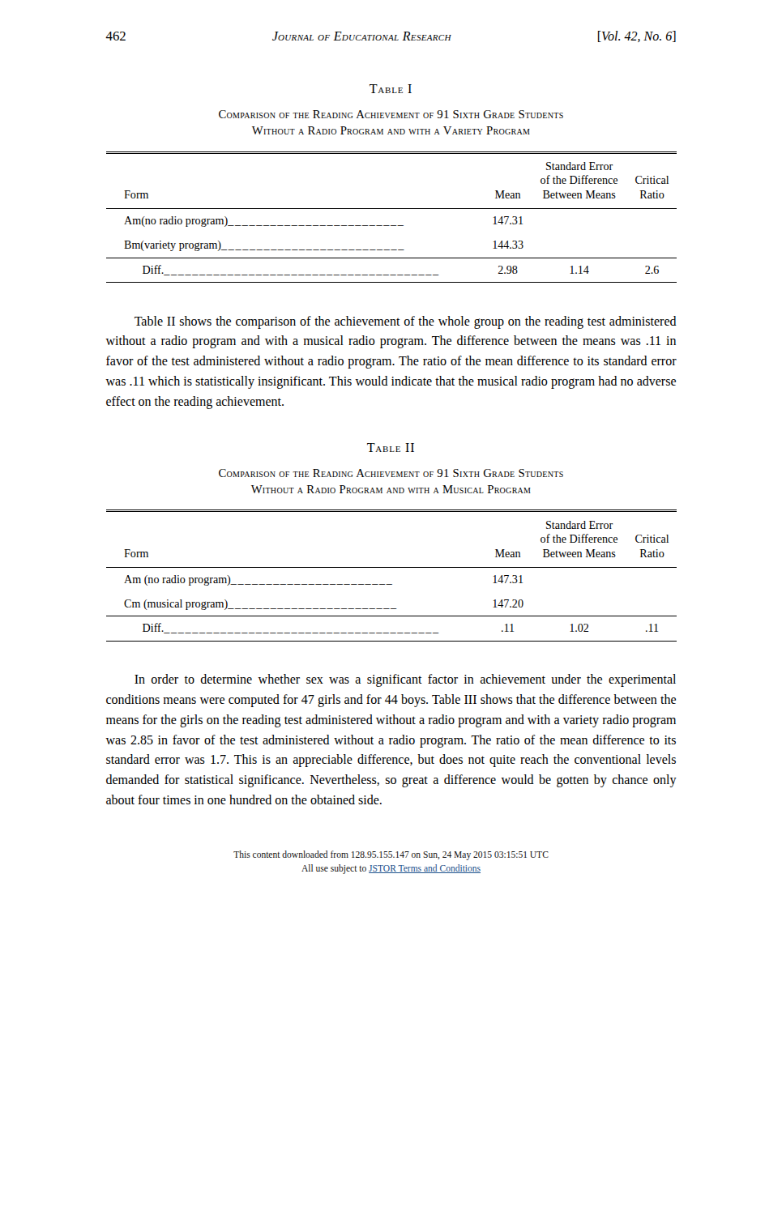462 Journal of Educational Research [Vol. 42, No. 6]
Table I
Comparison of the Reading Achievement of 91 Sixth Grade Students
Without a Radio Program and with a Variety Program
| Form | Mean | Standard Error of the Difference Between Means | Critical Ratio |
| --- | --- | --- | --- |
| Am(no radio program) _________________________ | 147.31 | | |
| Bm(variety program) __________________________ | 144.33 | | |
| Diff. _______________________________________ | 2.98 | 1.14 | 2.6 |
Table II shows the comparison of the achievement of the whole group on the reading test administered without a radio program and with a musical radio program. The difference between the means was .11 in favor of the test administered without a radio program. The ratio of the mean difference to its standard error was .11 which is statistically insignificant. This would indicate that the musical radio program had no adverse effect on the reading achievement.
Table II
Comparison of the Reading Achievement of 91 Sixth Grade Students
Without a Radio Program and with a Musical Program
| Form | Mean | Standard Error of the Difference Between Means | Critical Ratio |
| --- | --- | --- | --- |
| Am (no radio program) _______________________ | 147.31 | | |
| Cm (musical program) ________________________ | 147.20 | | |
| Diff. _______________________________________ | .11 | 1.02 | .11 |
In order to determine whether sex was a significant factor in achievement under the experimental conditions means were computed for 47 girls and for 44 boys. Table III shows that the difference between the means for the girls on the reading test administered without a radio program and with a variety radio program was 2.85 in favor of the test administered without a radio program. The ratio of the mean difference to its standard error was 1.7. This is an appreciable difference, but does not quite reach the conventional levels demanded for statistical significance. Nevertheless, so great a difference would be gotten by chance only about four times in one hundred on the obtained side.
This content downloaded from 128.95.155.147 on Sun, 24 May 2015 03:15:51 UTC
All use subject to JSTOR Terms and Conditions